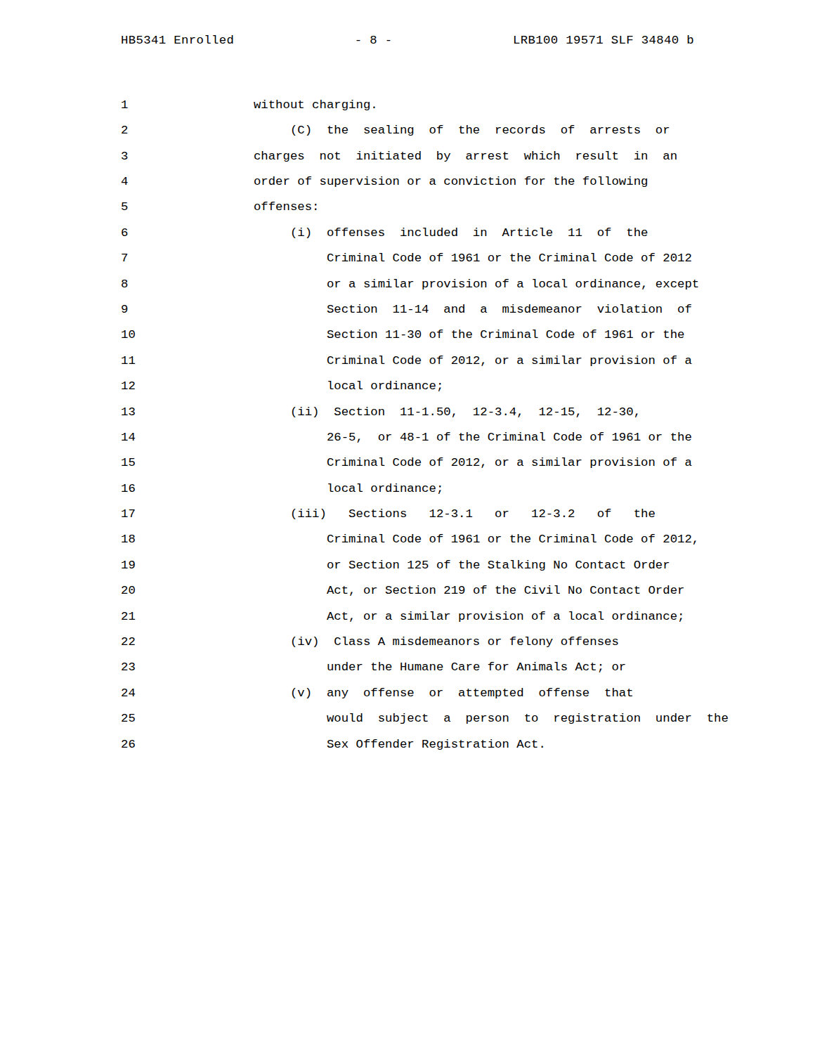HB5341 Enrolled - 8 - LRB100 19571 SLF 34840 b
1 without charging.
2 (C) the sealing of the records of arrests or
3 charges not initiated by arrest which result in an
4 order of supervision or a conviction for the following
5 offenses:
6 (i) offenses included in Article 11 of the
7 Criminal Code of 1961 or the Criminal Code of 2012
8 or a similar provision of a local ordinance, except
9 Section 11-14 and a misdemeanor violation of
10 Section 11-30 of the Criminal Code of 1961 or the
11 Criminal Code of 2012, or a similar provision of a
12 local ordinance;
13 (ii) Section 11-1.50, 12-3.4, 12-15, 12-30,
14 26-5, or 48-1 of the Criminal Code of 1961 or the
15 Criminal Code of 2012, or a similar provision of a
16 local ordinance;
17 (iii) Sections 12-3.1 or 12-3.2 of the
18 Criminal Code of 1961 or the Criminal Code of 2012,
19 or Section 125 of the Stalking No Contact Order
20 Act, or Section 219 of the Civil No Contact Order
21 Act, or a similar provision of a local ordinance;
22 (iv) Class A misdemeanors or felony offenses
23 under the Humane Care for Animals Act; or
24 (v) any offense or attempted offense that
25 would subject a person to registration under the
26 Sex Offender Registration Act.